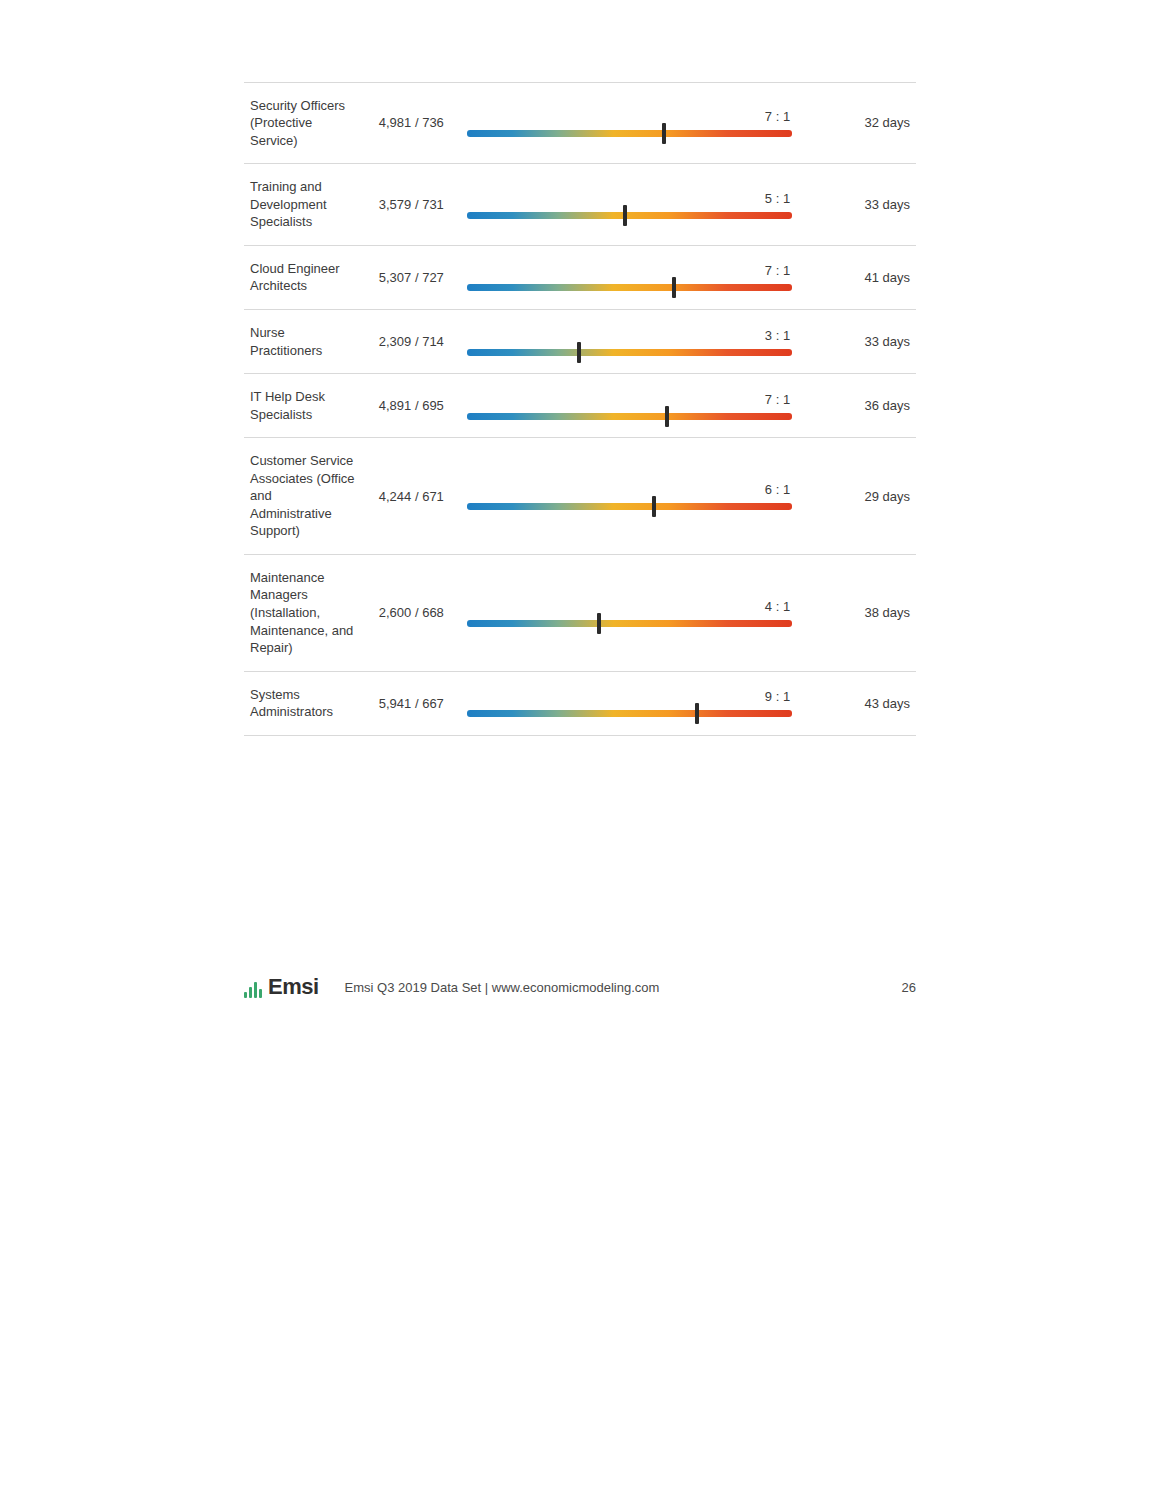| Security Officers (Protective Service) | 4,981 / 736 | 7 : 1 | 32 days |
| Training and Development Specialists | 3,579 / 731 | 5 : 1 | 33 days |
| Cloud Engineer Architects | 5,307 / 727 | 7 : 1 | 41 days |
| Nurse Practitioners | 2,309 / 714 | 3 : 1 | 33 days |
| IT Help Desk Specialists | 4,891 / 695 | 7 : 1 | 36 days |
| Customer Service Associates (Office and Administrative Support) | 4,244 / 671 | 6 : 1 | 29 days |
| Maintenance Managers (Installation, Maintenance, and Repair) | 2,600 / 668 | 4 : 1 | 38 days |
| Systems Administrators | 5,941 / 667 | 9 : 1 | 43 days |
Emsi
Emsi Q3 2019 Data Set | www.economicmodeling.com
26